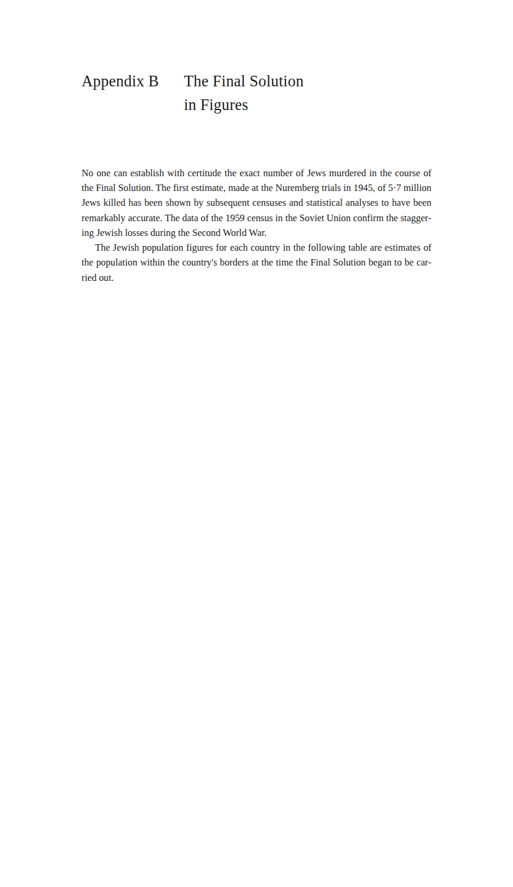Appendix B The Final Solution in Figures
No one can establish with certitude the exact number of Jews murdered in the course of the Final Solution. The first estimate, made at the Nuremberg trials in 1945, of 5·7 million Jews killed has been shown by subsequent censuses and statistical analyses to have been remarkably accurate. The data of the 1959 census in the Soviet Union confirm the staggering Jewish losses during the Second World War.
The Jewish population figures for each country in the following table are estimates of the population within the country's borders at the time the Final Solution began to be carried out.